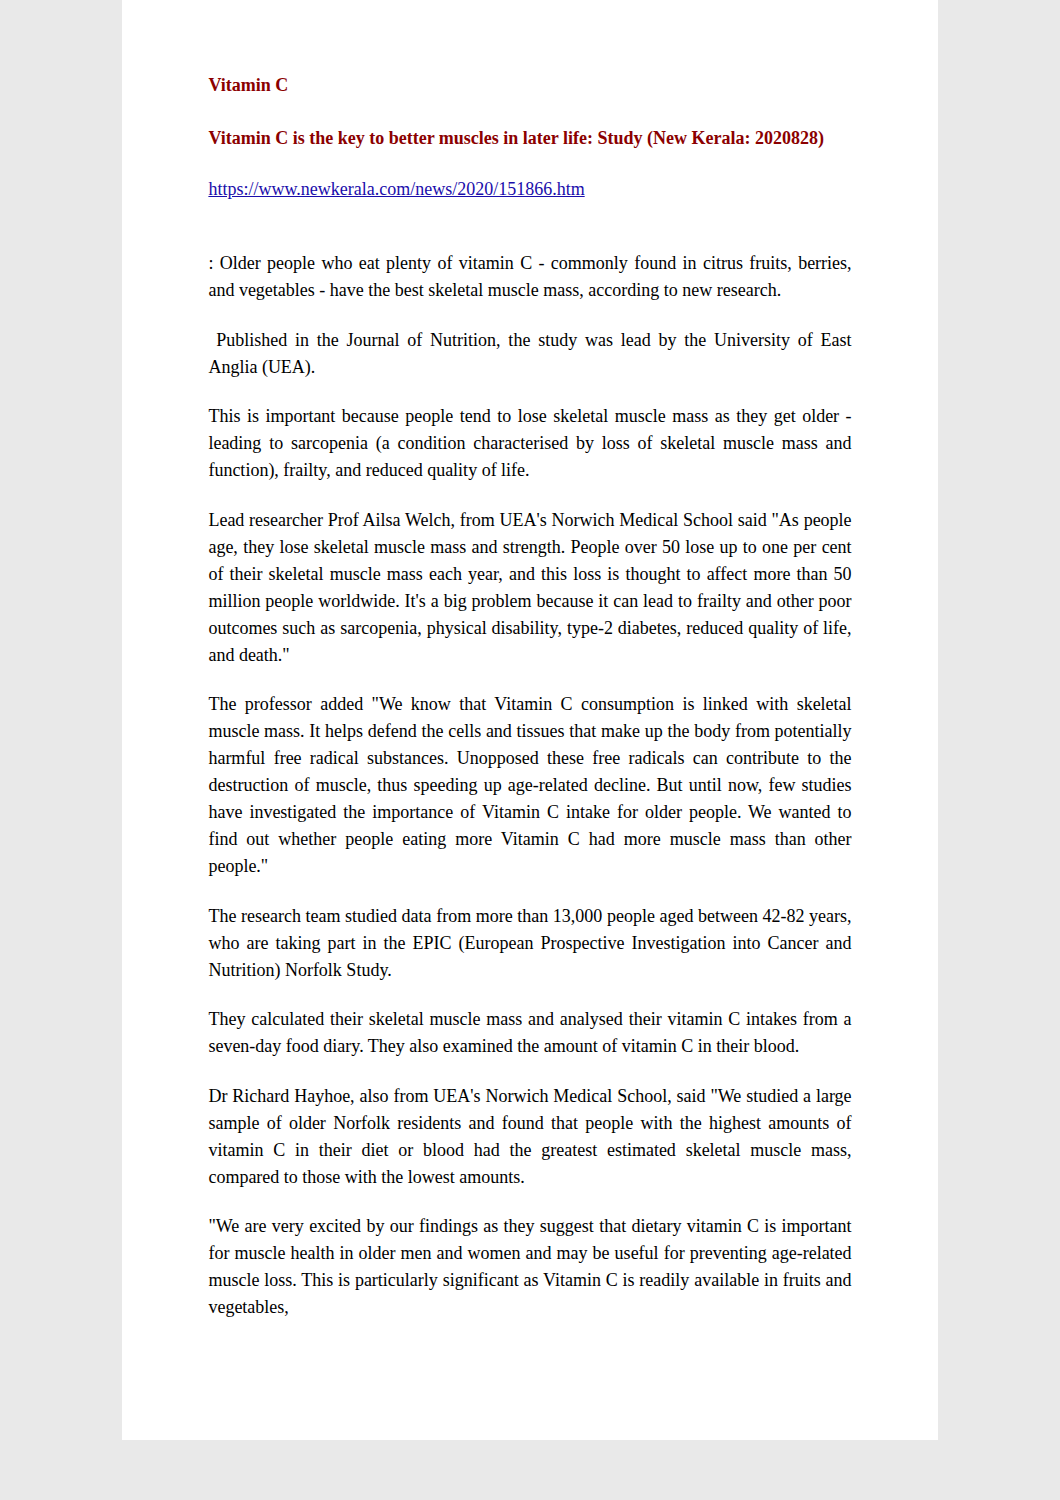Vitamin C
Vitamin C is the key to better muscles in later life: Study (New Kerala: 2020828)
https://www.newkerala.com/news/2020/151866.htm
: Older people who eat plenty of vitamin C - commonly found in citrus fruits, berries, and vegetables - have the best skeletal muscle mass, according to new research.
Published in the Journal of Nutrition, the study was lead by the University of East Anglia (UEA).
This is important because people tend to lose skeletal muscle mass as they get older - leading to sarcopenia (a condition characterised by loss of skeletal muscle mass and function), frailty, and reduced quality of life.
Lead researcher Prof Ailsa Welch, from UEA's Norwich Medical School said "As people age, they lose skeletal muscle mass and strength. People over 50 lose up to one per cent of their skeletal muscle mass each year, and this loss is thought to affect more than 50 million people worldwide. It's a big problem because it can lead to frailty and other poor outcomes such as sarcopenia, physical disability, type-2 diabetes, reduced quality of life, and death."
The professor added "We know that Vitamin C consumption is linked with skeletal muscle mass. It helps defend the cells and tissues that make up the body from potentially harmful free radical substances. Unopposed these free radicals can contribute to the destruction of muscle, thus speeding up age-related decline. But until now, few studies have investigated the importance of Vitamin C intake for older people. We wanted to find out whether people eating more Vitamin C had more muscle mass than other people."
The research team studied data from more than 13,000 people aged between 42-82 years, who are taking part in the EPIC (European Prospective Investigation into Cancer and Nutrition) Norfolk Study.
They calculated their skeletal muscle mass and analysed their vitamin C intakes from a seven-day food diary. They also examined the amount of vitamin C in their blood.
Dr Richard Hayhoe, also from UEA's Norwich Medical School, said "We studied a large sample of older Norfolk residents and found that people with the highest amounts of vitamin C in their diet or blood had the greatest estimated skeletal muscle mass, compared to those with the lowest amounts.
"We are very excited by our findings as they suggest that dietary vitamin C is important for muscle health in older men and women and may be useful for preventing age-related muscle loss. This is particularly significant as Vitamin C is readily available in fruits and vegetables,